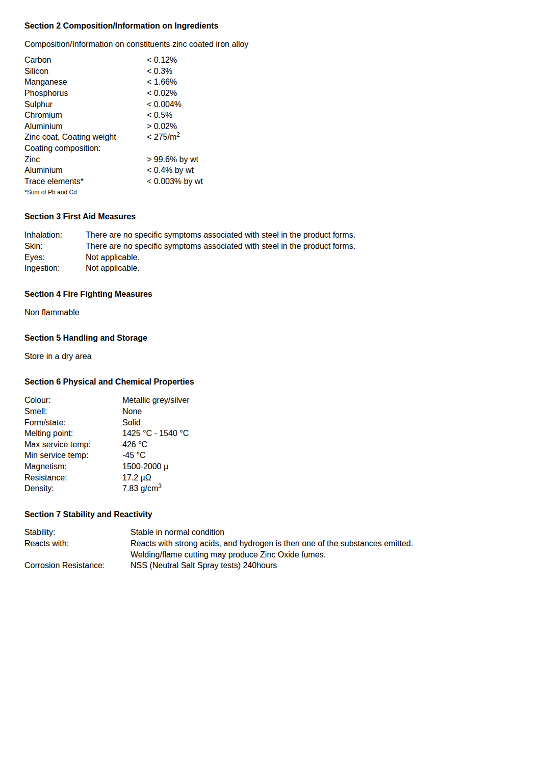Section 2 Composition/Information on Ingredients
Composition/Information on constituents zinc coated iron alloy
| Carbon | < 0.12% |
| Silicon | < 0.3% |
| Manganese | < 1.66% |
| Phosphorus | < 0.02% |
| Sulphur | < 0.004% |
| Chromium | < 0.5% |
| Aluminium | > 0.02% |
| Zinc coat, Coating weight | < 275/m 2 |
| Coating composition: | |
| Zinc | > 99.6% by wt |
| Aluminium | < 0.4% by wt |
| Trace elements* | < 0.003% by wt |
*Sum of Pb and Cd
Section 3 First Aid Measures
| Inhalation: | There are no specific symptoms associated with steel in the product forms. |
| Skin: | There are no specific symptoms associated with steel in the product forms. |
| Eyes: | Not applicable. |
| Ingestion: | Not applicable. |
Section 4 Fire Fighting Measures
Non flammable
Section 5 Handling and Storage
Store in a dry area
Section 6 Physical and Chemical Properties
| Colour: | Metallic grey/silver |
| Smell: | None |
| Form/state: | Solid |
| Melting point: | 1425 °C - 1540 °C |
| Max service temp: | 426 °C |
| Min service temp: | -45 °C |
| Magnetism: | 1500-2000 µ |
| Resistance: | 17.2 µΩ |
| Density: | 7.83 g/cm 3 |
Section 7 Stability and Reactivity
| Stability: | Stable in normal condition |
| Reacts with: | Reacts with strong acids, and hydrogen is then one of the substances emitted. Welding/flame cutting may produce Zinc Oxide fumes. |
| Corrosion Resistance: | NSS (Neutral Salt Spray tests) 240hours |